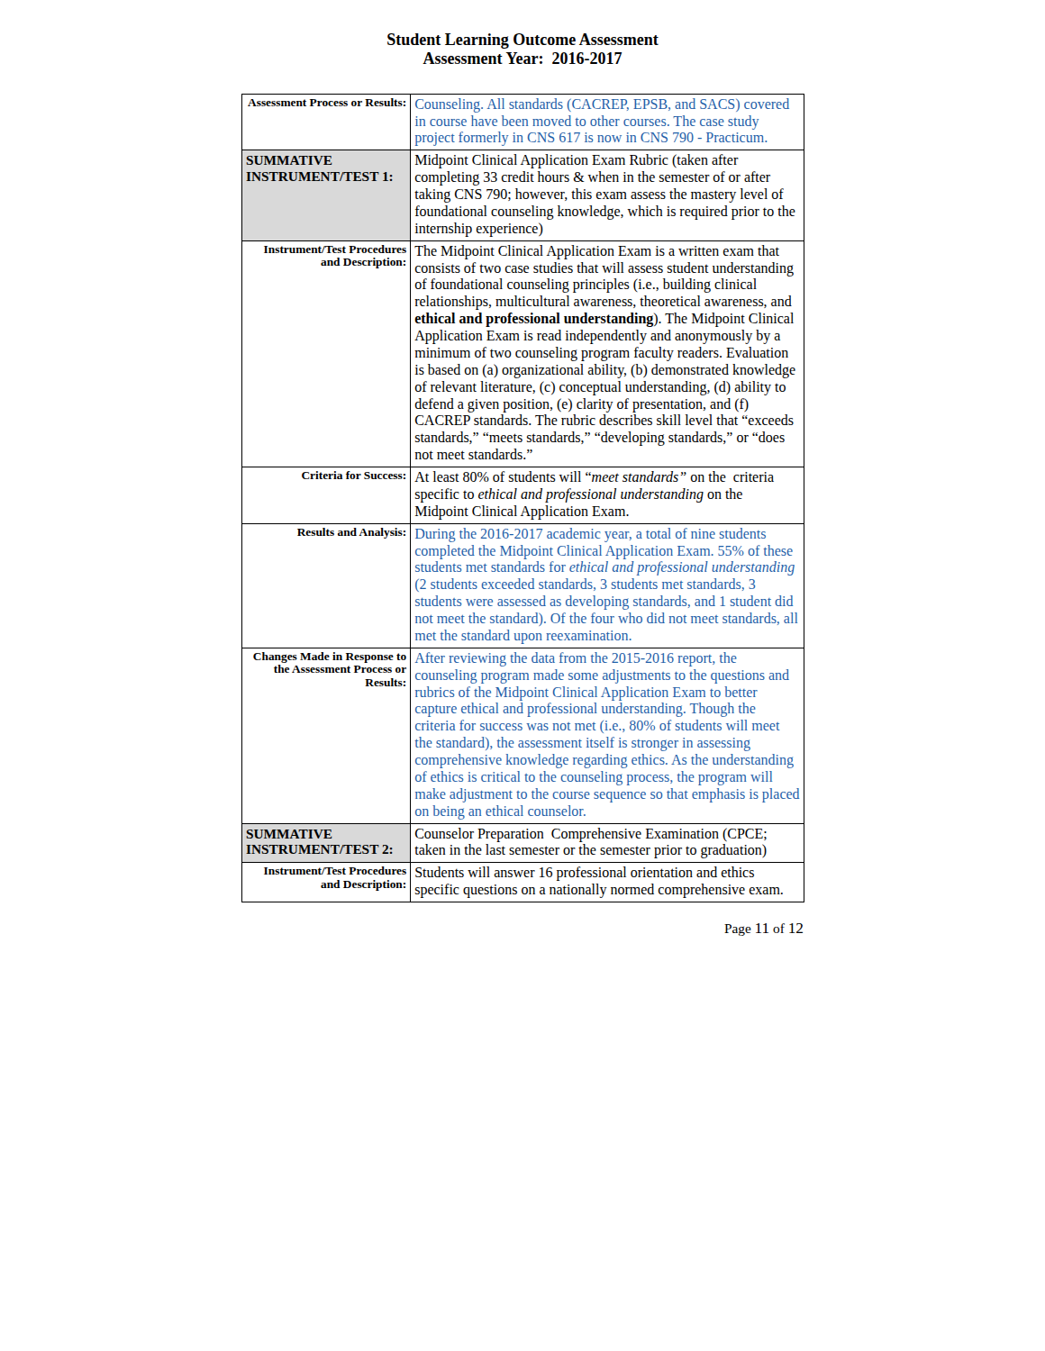Student Learning Outcome Assessment Assessment Year: 2016-2017
| Assessment Process or Results: | Counseling. All standards (CACREP, EPSB, and SACS) covered in course have been moved to other courses. The case study project formerly in CNS 617 is now in CNS 790 - Practicum. |
| SUMMATIVE INSTRUMENT/TEST 1: | Midpoint Clinical Application Exam Rubric (taken after completing 33 credit hours & when in the semester of or after taking CNS 790; however, this exam assess the mastery level of foundational counseling knowledge, which is required prior to the internship experience) |
| Instrument/Test Procedures and Description: | The Midpoint Clinical Application Exam is a written exam that consists of two case studies that will assess student understanding of foundational counseling principles (i.e., building clinical relationships, multicultural awareness, theoretical awareness, and ethical and professional understanding ). The Midpoint Clinical Application Exam is read independently and anonymously by a minimum of two counseling program faculty readers. Evaluation is based on (a) organizational ability, (b) demonstrated knowledge of relevant literature, (c) conceptual understanding, (d) ability to defend a given position, (e) clarity of presentation, and (f) CACREP standards. The rubric describes skill level that “exceeds standards,” “meets standards,” “developing standards,” or “does not meet standards.” |
| Criteria for Success: | At least 80% of students will “ meet standards” on the criteria specific to ethical and professional understanding on the Midpoint Clinical Application Exam. |
| Results and Analysis: | During the 2016-2017 academic year, a total of nine students completed the Midpoint Clinical Application Exam. 55% of these students met standards for ethical and professional understanding (2 students exceeded standards, 3 students met standards, 3 students were assessed as developing standards, and 1 student did not meet the standard). Of the four who did not meet standards, all met the standard upon reexamination. |
| Changes Made in Response to the Assessment Process or Results: | After reviewing the data from the 2015-2016 report, the counseling program made some adjustments to the questions and rubrics of the Midpoint Clinical Application Exam to better capture ethical and professional understanding. Though the criteria for success was not met (i.e., 80% of students will meet the standard), the assessment itself is stronger in assessing comprehensive knowledge regarding ethics. As the understanding of ethics is critical to the counseling process, the program will make adjustment to the course sequence so that emphasis is placed on being an ethical counselor. |
| SUMMATIVE INSTRUMENT/TEST 2: | Counselor Preparation Comprehensive Examination (CPCE; taken in the last semester or the semester prior to graduation) |
| Instrument/Test Procedures and Description: | Students will answer 16 professional orientation and ethics specific questions on a nationally normed comprehensive exam. |
Page 11 of 12